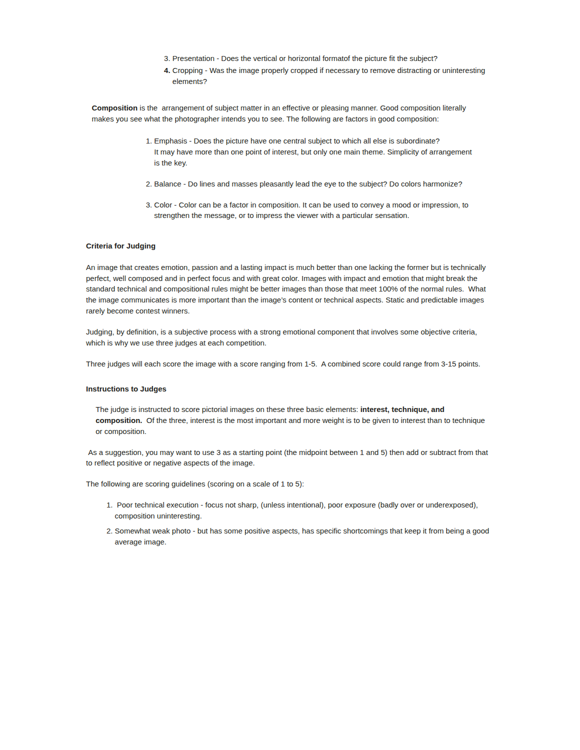Presentation - Does the vertical or horizontal formatof the picture fit the subject?
Cropping - Was the image properly cropped if necessary to remove distracting or uninteresting elements?
Composition is the arrangement of subject matter in an effective or pleasing manner. Good composition literally makes you see what the photographer intends you to see. The following are factors in good composition:
Emphasis - Does the picture have one central subject to which all else is subordinate?
It may have more than one point of interest, but only one main theme. Simplicity of arrangement is the key.
Balance - Do lines and masses pleasantly lead the eye to the subject? Do colors harmonize?
Color - Color can be a factor in composition. It can be used to convey a mood or impression, to strengthen the message, or to impress the viewer with a particular sensation.
Criteria for Judging
An image that creates emotion, passion and a lasting impact is much better than one lacking the former but is technically perfect, well composed and in perfect focus and with great color. Images with impact and emotion that might break the standard technical and compositional rules might be better images than those that meet 100% of the normal rules. What the image communicates is more important than the image’s content or technical aspects. Static and predictable images rarely become contest winners.
Judging, by definition, is a subjective process with a strong emotional component that involves some objective criteria, which is why we use three judges at each competition.
Three judges will each score the image with a score ranging from 1-5. A combined score could range from 3-15 points.
Instructions to Judges
The judge is instructed to score pictorial images on these three basic elements: interest, technique, and composition. Of the three, interest is the most important and more weight is to be given to interest than to technique or composition.
As a suggestion, you may want to use 3 as a starting point (the midpoint between 1 and 5) then add or subtract from that to reflect positive or negative aspects of the image.
The following are scoring guidelines (scoring on a scale of 1 to 5):
Poor technical execution - focus not sharp, (unless intentional), poor exposure (badly over or underexposed), composition uninteresting.
Somewhat weak photo - but has some positive aspects, has specific shortcomings that keep it from being a good average image.